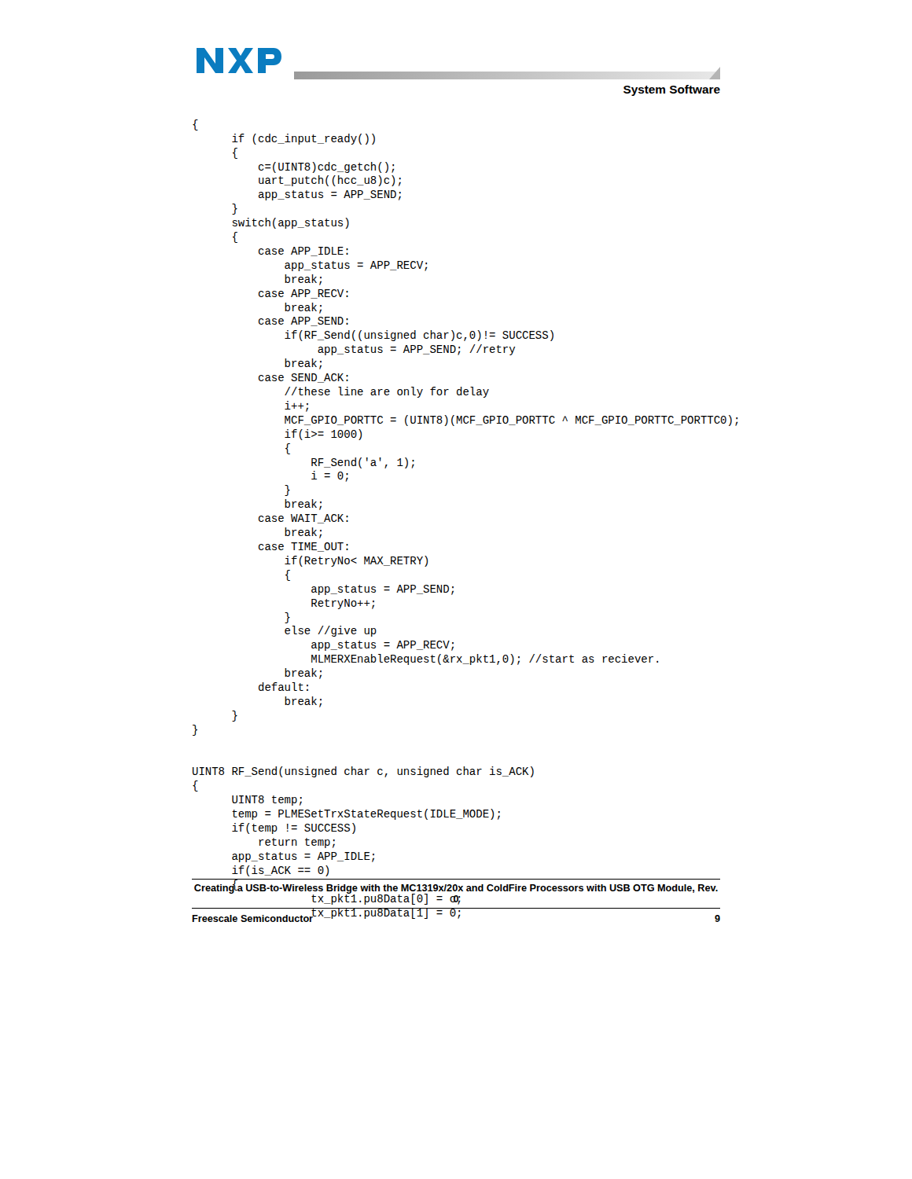System Software
{
      if (cdc_input_ready())
      {
          c=(UINT8)cdc_getch();
          uart_putch((hcc_u8)c);
          app_status = APP_SEND;
      }
      switch(app_status)
      {
          case APP_IDLE:
              app_status = APP_RECV;
              break;
          case APP_RECV:
              break;
          case APP_SEND:
              if(RF_Send((unsigned char)c,0)!= SUCCESS)
                   app_status = APP_SEND; //retry
              break;
          case SEND_ACK:
              //these line are only for delay
              i++;
              MCF_GPIO_PORTTC = (UINT8)(MCF_GPIO_PORTTC ^ MCF_GPIO_PORTTC_PORTTC0);
              if(i>= 1000)
              {
                  RF_Send('a', 1);
                  i = 0;
              }
              break;
          case WAIT_ACK:
              break;
          case TIME_OUT:
              if(RetryNo< MAX_RETRY)
              {
                  app_status = APP_SEND;
                  RetryNo++;
              }
              else //give up
                  app_status = APP_RECV;
                  MLMERXEnableRequest(&rx_pkt1,0); //start as reciever.
              break;
          default:
              break;
      }
}


UINT8 RF_Send(unsigned char c, unsigned char is_ACK)
{
      UINT8 temp;
      temp = PLMESetTrxStateRequest(IDLE_MODE);
      if(temp != SUCCESS)
          return temp;
      app_status = APP_IDLE;
      if(is_ACK == 0)
      {
                  tx_pkt1.pu8Data[0] = c;
                  tx_pkt1.pu8Data[1] = 0;
Creating a USB-to-Wireless Bridge with the MC1319x/20x and ColdFire Processors with USB OTG Module, Rev. 0
Freescale Semiconductor
9